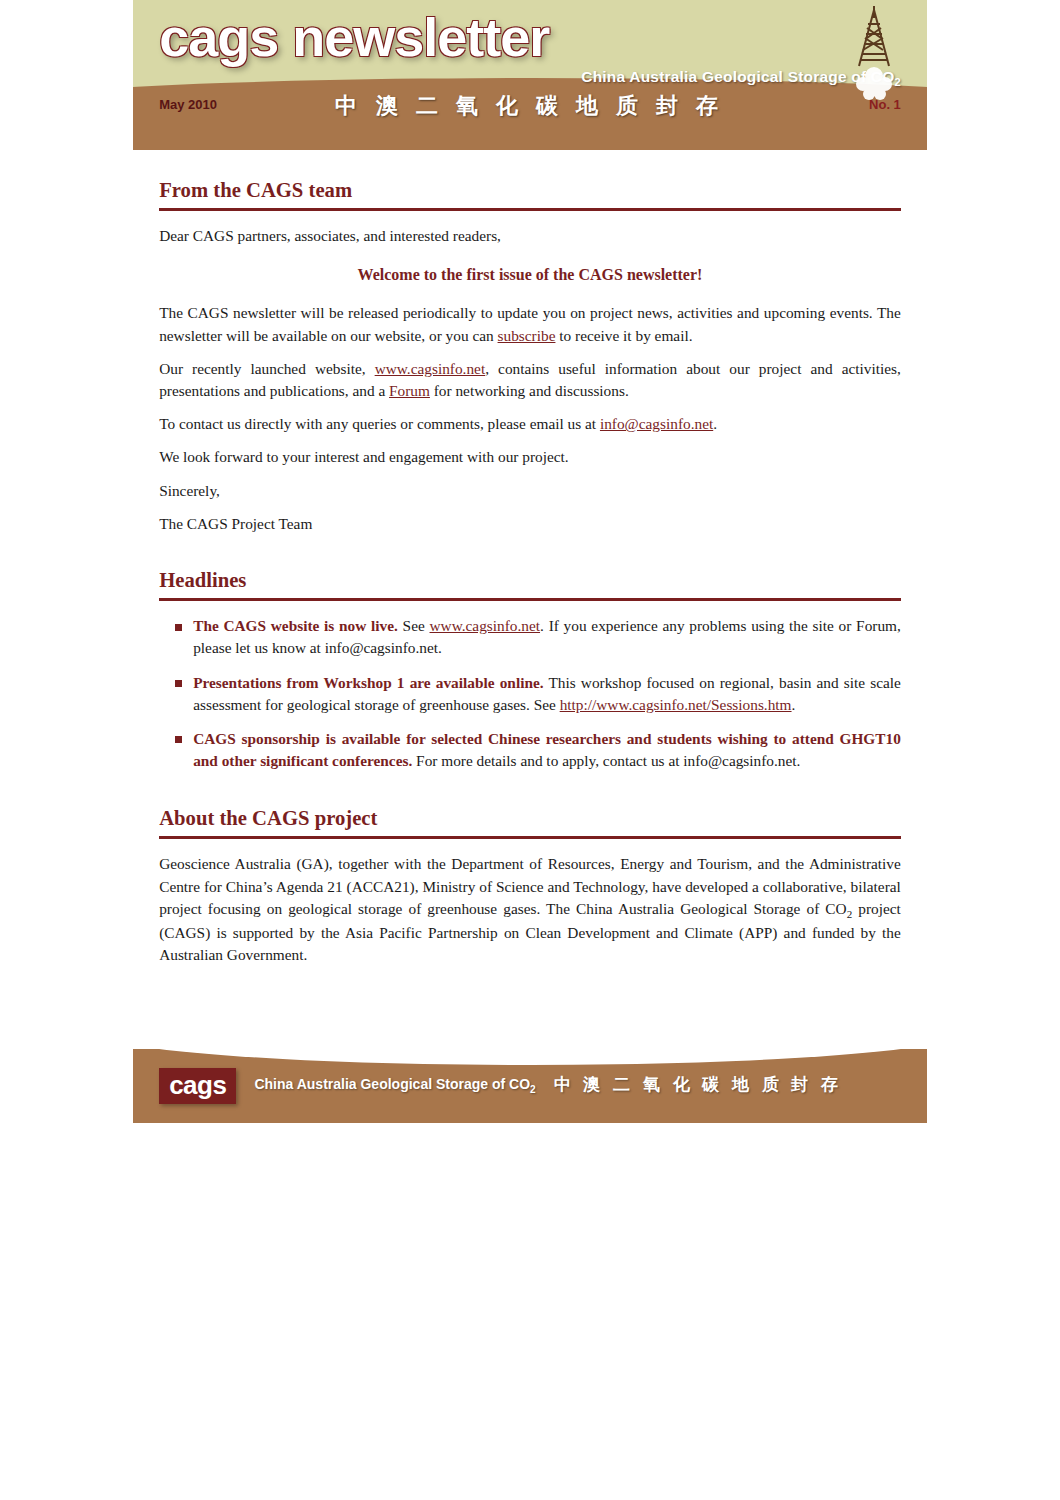cags newsletter
China Australia Geological Storage of CO2
中 澳 二 氧 化 碳 地 质 封 存
May 2010 No. 1
From the CAGS team
Dear CAGS partners, associates, and interested readers,
Welcome to the first issue of the CAGS newsletter!
The CAGS newsletter will be released periodically to update you on project news, activities and upcoming events. The newsletter will be available on our website, or you can subscribe to receive it by email.
Our recently launched website, www.cagsinfo.net, contains useful information about our project and activities, presentations and publications, and a Forum for networking and discussions.
To contact us directly with any queries or comments, please email us at info@cagsinfo.net.
We look forward to your interest and engagement with our project.
Sincerely,
The CAGS Project Team
Headlines
The CAGS website is now live. See www.cagsinfo.net. If you experience any problems using the site or Forum, please let us know at info@cagsinfo.net.
Presentations from Workshop 1 are available online. This workshop focused on regional, basin and site scale assessment for geological storage of greenhouse gases. See http://www.cagsinfo.net/Sessions.htm.
CAGS sponsorship is available for selected Chinese researchers and students wishing to attend GHGT10 and other significant conferences. For more details and to apply, contact us at info@cagsinfo.net.
About the CAGS project
Geoscience Australia (GA), together with the Department of Resources, Energy and Tourism, and the Administrative Centre for China’s Agenda 21 (ACCA21), Ministry of Science and Technology, have developed a collaborative, bilateral project focusing on geological storage of greenhouse gases. The China Australia Geological Storage of CO2 project (CAGS) is supported by the Asia Pacific Partnership on Clean Development and Climate (APP) and funded by the Australian Government.
cags
China Australia Geological Storage of CO2
中 澳 二 氧 化 碳 地 质 封 存